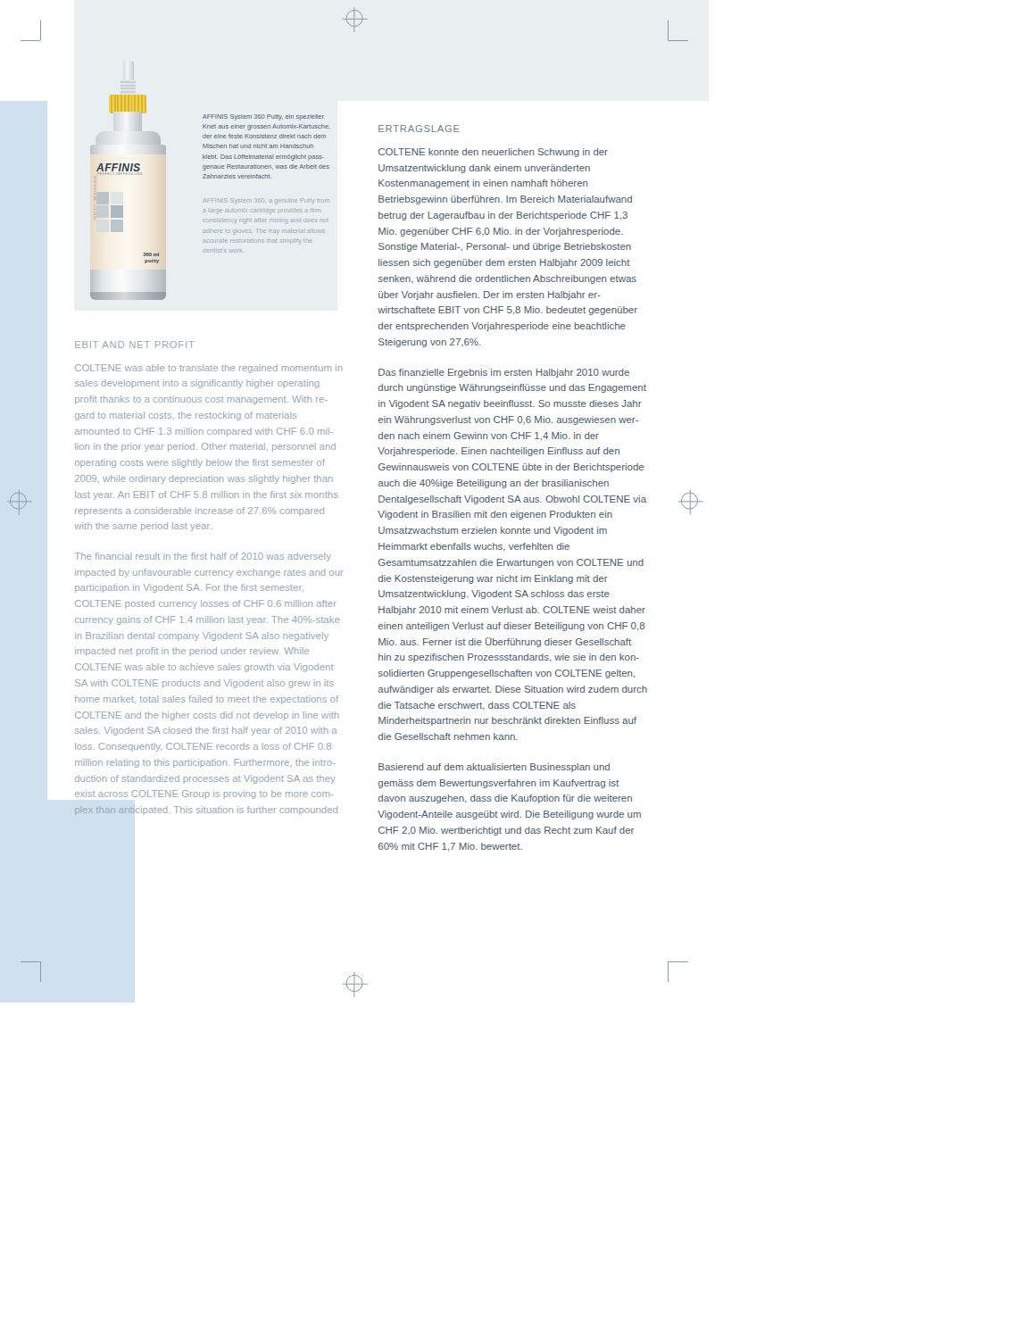AFFINIS Perfect Impressions Perfect Impressions
360 ml putty
AFFINIS System 360 Putty, ein spezieller Knet aus einer grossen Automix-Kartusche, der eine feste Konsistenz direkt nach dem Mischen hat und nicht am Handschuh klebt. Das Löffelmaterial ermöglicht passgenaue Restaurationen, was die Arbeit des Zahnarztes vereinfacht.
AFFINIS System 360, a genuine Putty from a large automix cartridge provides a firm consistency right after mixing and does not adhere to gloves. The tray material allows accurate restorations that simplify the dentist's work.
EBIT and Net Profit
COLTENE was able to translate the regained momentum in sales development into a significantly higher operating profit thanks to a continuous cost management. With regard to material costs, the restocking of materials amounted to CHF 1.3 million compared with CHF 6.0 million in the prior year period. Other material, personnel and operating costs were slightly below the first semester of 2009, while ordinary depreciation was slightly higher than last year. An EBIT of CHF 5.8 million in the first six months represents a considerable increase of 27.6% compared with the same period last year.
The financial result in the first half of 2010 was adversely impacted by unfavourable currency exchange rates and our participation in Vigodent SA. For the first semester, COLTENE posted currency losses of CHF 0.6 million after currency gains of CHF 1.4 million last year. The 40%-stake in Brazilian dental company Vigodent SA also negatively impacted net profit in the period under review. While COLTENE was able to achieve sales growth via Vigodent SA with COLTENE products and Vigodent also grew in its home market, total sales failed to meet the expectations of COLTENE and the higher costs did not develop in line with sales. Vigodent SA closed the first half year of 2010 with a loss. Consequently, COLTENE records a loss of CHF 0.8 million relating to this participation. Furthermore, the introduction of standardized processes at Vigodent SA as they exist across COLTENE Group is proving to be more complex than anticipated. This situation is further compounded
Ertragslage
COLTENE konnte den neuerlichen Schwung in der Umsatzentwicklung dank einem unveränderten Kostenmanagement in einen namhaft höheren Betriebsgewinn überführen. Im Bereich Materialaufwand betrug der Lageraufbau in der Berichtsperiode CHF 1,3 Mio. gegenüber CHF 6,0 Mio. in der Vorjahresperiode. Sonstige Material-, Personal- und übrige Betriebskosten liessen sich gegenüber dem ersten Halbjahr 2009 leicht senken, während die ordentlichen Abschreibungen etwas über Vorjahr ausfielen. Der im ersten Halbjahr erwirtschaftete EBIT von CHF 5,8 Mio. bedeutet gegenüber der entsprechenden Vorjahresperiode eine beachtliche Steigerung von 27,6%.
Das finanzielle Ergebnis im ersten Halbjahr 2010 wurde durch ungünstige Währungseinflüsse und das Engagement in Vigodent SA negativ beeinflusst. So musste dieses Jahr ein Währungsverlust von CHF 0,6 Mio. ausgewiesen werden nach einem Gewinn von CHF 1,4 Mio. in der Vorjahresperiode. Einen nachteiligen Einfluss auf den Gewinnausweis von COLTENE übte in der Berichtsperiode auch die 40%ige Beteiligung an der brasilianischen Dentalgesellschaft Vigodent SA aus. Obwohl COLTENE via Vigodent in Brasilien mit den eigenen Produkten ein Umsatzwachstum erzielen konnte und Vigodent im Heimmarkt ebenfalls wuchs, verfehlten die Gesamtumsatzzahlen die Erwartungen von COLTENE und die Kostensteigerung war nicht im Einklang mit der Umsatzentwicklung. Vigodent SA schloss das erste Halbjahr 2010 mit einem Verlust ab. COLTENE weist daher einen anteiligen Verlust auf dieser Beteiligung von CHF 0,8 Mio. aus. Ferner ist die Überführung dieser Gesellschaft hin zu spezifischen Prozessstandards, wie sie in den konsolidierten Gruppengesellschaften von COLTENE gelten, aufwändiger als erwartet. Diese Situation wird zudem durch die Tatsache erschwert, dass COLTENE als Minderheitspartnerin nur beschränkt direkten Einfluss auf die Gesellschaft nehmen kann.
Basierend auf dem aktualisierten Businessplan und gemäss dem Bewertungsverfahren im Kaufvertrag ist davon auszugehen, dass die Kaufoption für die weiteren Vigodent-Anteile ausgeübt wird. Die Beteiligung wurde um CHF 2,0 Mio. wertberichtigt und das Recht zum Kauf der 60% mit CHF 1,7 Mio. bewertet.